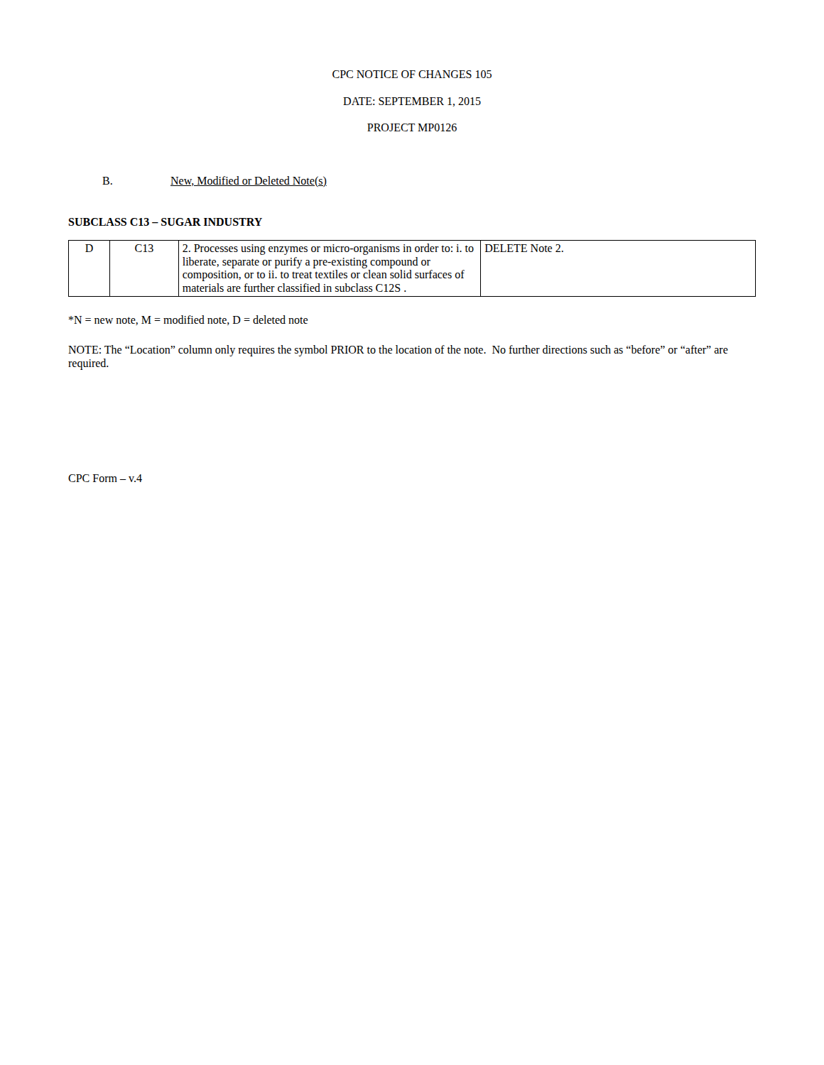CPC NOTICE OF CHANGES 105
DATE: SEPTEMBER 1, 2015
PROJECT MP0126
B. New, Modified or Deleted Note(s)
SUBCLASS C13 – SUGAR INDUSTRY
| D | C13 | 2. Processes using enzymes or micro-organisms in order to: i. to liberate, separate or purify a pre-existing compound or composition, or to ii. to treat textiles or clean solid surfaces of materials are further classified in subclass C12S . | DELETE Note 2. |
*N = new note, M = modified note, D = deleted note
NOTE: The “Location” column only requires the symbol PRIOR to the location of the note. No further directions such as “before” or “after” are required.
CPC Form – v.4